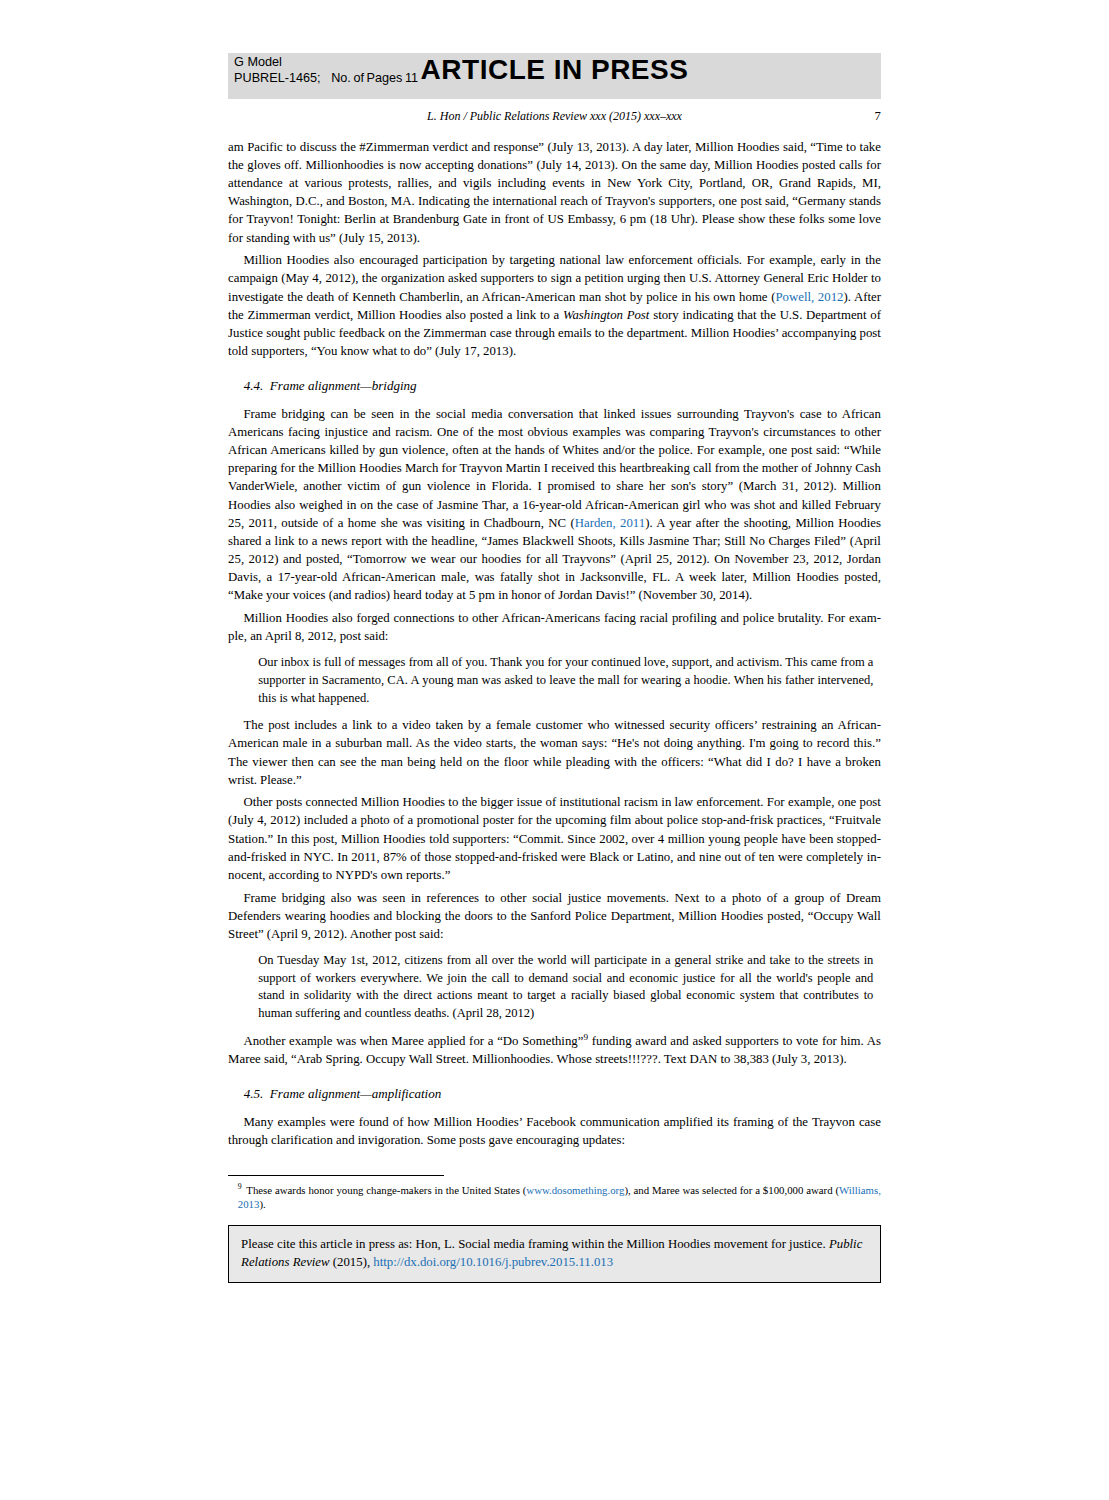G Model PUBREL-1465; No. of Pages 11
ARTICLE IN PRESS
L. Hon / Public Relations Review xxx (2015) xxx–xxx 7
am Pacific to discuss the #Zimmerman verdict and response” (July 13, 2013). A day later, Million Hoodies said, “Time to take the gloves off. Millionhoodies is now accepting donations” (July 14, 2013). On the same day, Million Hoodies posted calls for attendance at various protests, rallies, and vigils including events in New York City, Portland, OR, Grand Rapids, MI, Washington, D.C., and Boston, MA. Indicating the international reach of Trayvon's supporters, one post said, “Germany stands for Trayvon! Tonight: Berlin at Brandenburg Gate in front of US Embassy, 6 pm (18 Uhr). Please show these folks some love for standing with us” (July 15, 2013).
Million Hoodies also encouraged participation by targeting national law enforcement officials. For example, early in the campaign (May 4, 2012), the organization asked supporters to sign a petition urging then U.S. Attorney General Eric Holder to investigate the death of Kenneth Chamberlin, an African-American man shot by police in his own home (Powell, 2012). After the Zimmerman verdict, Million Hoodies also posted a link to a Washington Post story indicating that the U.S. Department of Justice sought public feedback on the Zimmerman case through emails to the department. Million Hoodies’ accompanying post told supporters, “You know what to do” (July 17, 2013).
4.4. Frame alignment—bridging
Frame bridging can be seen in the social media conversation that linked issues surrounding Trayvon's case to African Americans facing injustice and racism. One of the most obvious examples was comparing Trayvon's circumstances to other African Americans killed by gun violence, often at the hands of Whites and/or the police. For example, one post said: “While preparing for the Million Hoodies March for Trayvon Martin I received this heartbreaking call from the mother of Johnny Cash VanderWiele, another victim of gun violence in Florida. I promised to share her son's story” (March 31, 2012). Million Hoodies also weighed in on the case of Jasmine Thar, a 16-year-old African-American girl who was shot and killed February 25, 2011, outside of a home she was visiting in Chadbourn, NC (Harden, 2011). A year after the shooting, Million Hoodies shared a link to a news report with the headline, “James Blackwell Shoots, Kills Jasmine Thar; Still No Charges Filed” (April 25, 2012) and posted, “Tomorrow we wear our hoodies for all Trayvons” (April 25, 2012). On November 23, 2012, Jordan Davis, a 17-year-old African-American male, was fatally shot in Jacksonville, FL. A week later, Million Hoodies posted, “Make your voices (and radios) heard today at 5 pm in honor of Jordan Davis!” (November 30, 2014).
Million Hoodies also forged connections to other African-Americans facing racial profiling and police brutality. For example, an April 8, 2012, post said:
Our inbox is full of messages from all of you. Thank you for your continued love, support, and activism. This came from a supporter in Sacramento, CA. A young man was asked to leave the mall for wearing a hoodie. When his father intervened, this is what happened.
The post includes a link to a video taken by a female customer who witnessed security officers’ restraining an African-American male in a suburban mall. As the video starts, the woman says: “He's not doing anything. I'm going to record this.” The viewer then can see the man being held on the floor while pleading with the officers: “What did I do? I have a broken wrist. Please.”
Other posts connected Million Hoodies to the bigger issue of institutional racism in law enforcement. For example, one post (July 4, 2012) included a photo of a promotional poster for the upcoming film about police stop-and-frisk practices, “Fruitvale Station.” In this post, Million Hoodies told supporters: “Commit. Since 2002, over 4 million young people have been stopped-and-frisked in NYC. In 2011, 87% of those stopped-and-frisked were Black or Latino, and nine out of ten were completely innocent, according to NYPD's own reports.”
Frame bridging also was seen in references to other social justice movements. Next to a photo of a group of Dream Defenders wearing hoodies and blocking the doors to the Sanford Police Department, Million Hoodies posted, “Occupy Wall Street” (April 9, 2012). Another post said:
On Tuesday May 1st, 2012, citizens from all over the world will participate in a general strike and take to the streets in support of workers everywhere. We join the call to demand social and economic justice for all the world's people and stand in solidarity with the direct actions meant to target a racially biased global economic system that contributes to human suffering and countless deaths. (April 28, 2012)
Another example was when Maree applied for a “Do Something”9 funding award and asked supporters to vote for him. As Maree said, “Arab Spring. Occupy Wall Street. Millionhoodies. Whose streets!!!???. Text DAN to 38,383 (July 3, 2013).
4.5. Frame alignment—amplification
Many examples were found of how Million Hoodies’ Facebook communication amplified its framing of the Trayvon case through clarification and invigoration. Some posts gave encouraging updates:
9 These awards honor young change-makers in the United States (www.dosomething.org), and Maree was selected for a $100,000 award (Williams, 2013).
Please cite this article in press as: Hon, L. Social media framing within the Million Hoodies movement for justice. Public Relations Review (2015), http://dx.doi.org/10.1016/j.pubrev.2015.11.013